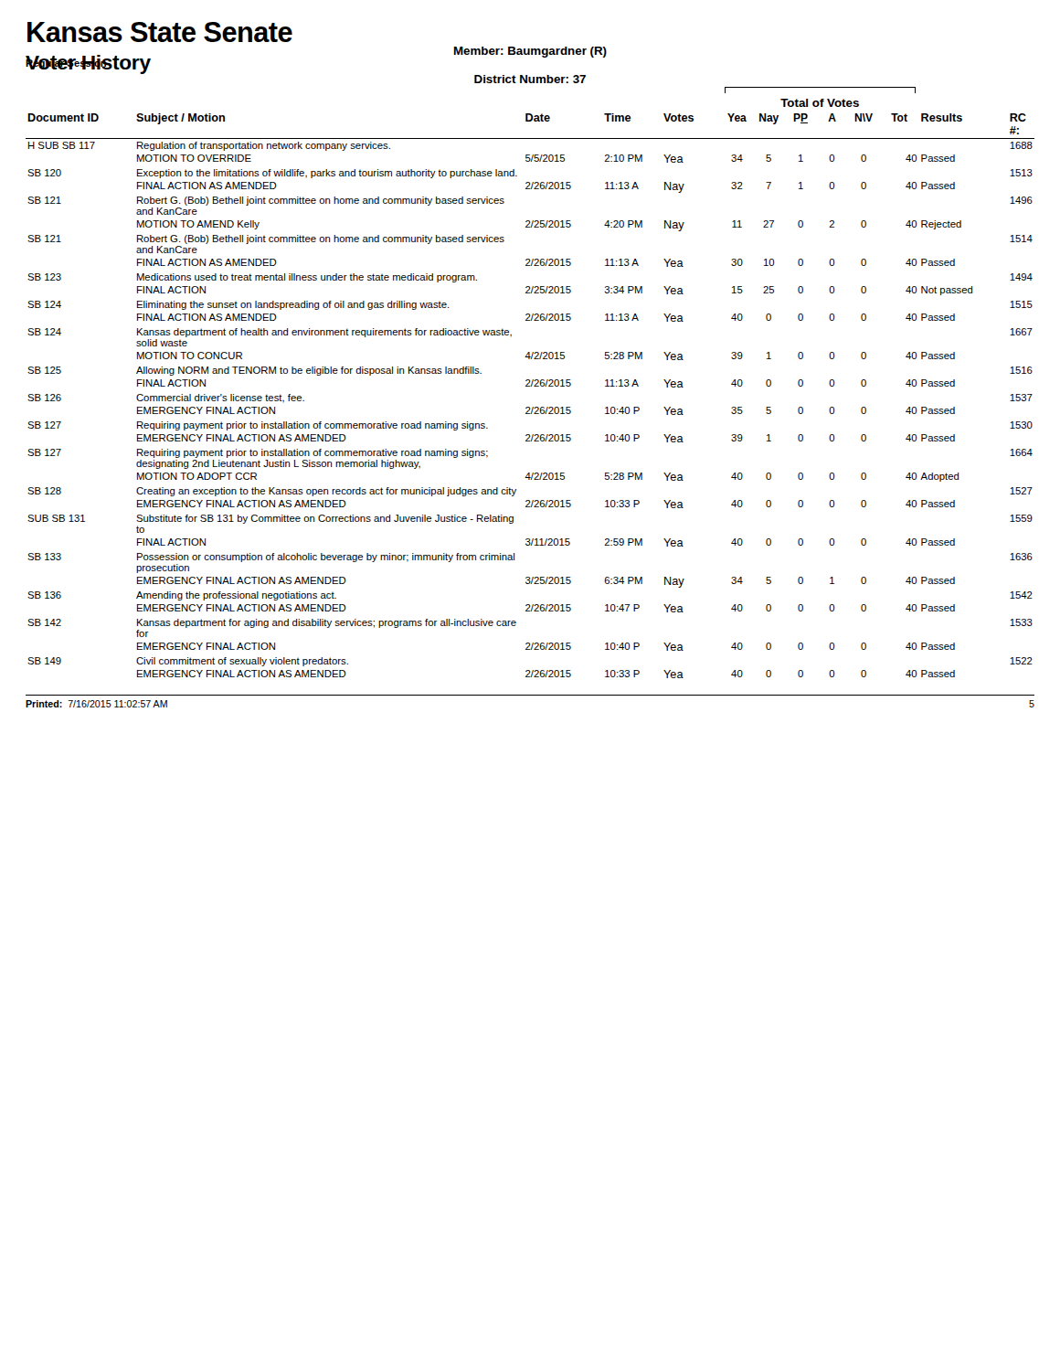Kansas State Senate
Voter History
Member: Baumgardner (R)
Regular Session
District Number: 37
| | Total of Votes | |
| Document ID | Subject / Motion | Date | Time | Votes | Yea | Nay | P P | A | N\V | Tot | Results | RC #: |
| H SUB SB 117 | Regulation of transportation network company services. | | | | | | 1688 |
| | MOTION TO OVERRIDE | 5/5/2015 | 2:10 PM | Yea | 34 | 5 | 1 | 0 | 0 | 40 | Passed | |
| SB 120 | Exception to the limitations of wildlife, parks and tourism authority to purchase land. | | | | | | 1513 |
| | FINAL ACTION AS AMENDED | 2/26/2015 | 11:13 A | Nay | 32 | 7 | 1 | 0 | 0 | 40 | Passed | |
| SB 121 | Robert G. (Bob) Bethell joint committee on home and community based services and KanCare | | | | | | 1496 |
| | MOTION TO AMEND Kelly | 2/25/2015 | 4:20 PM | Nay | 11 | 27 | 0 | 2 | 0 | 40 | Rejected | |
| SB 121 | Robert G. (Bob) Bethell joint committee on home and community based services and KanCare | | | | | | 1514 |
| | FINAL ACTION AS AMENDED | 2/26/2015 | 11:13 A | Yea | 30 | 10 | 0 | 0 | 0 | 40 | Passed | |
| SB 123 | Medications used to treat mental illness under the state medicaid program. | | | | | | 1494 |
| | FINAL ACTION | 2/25/2015 | 3:34 PM | Yea | 15 | 25 | 0 | 0 | 0 | 40 | Not passed | |
| SB 124 | Eliminating the sunset on landspreading of oil and gas drilling waste. | | | | | | 1515 |
| | FINAL ACTION AS AMENDED | 2/26/2015 | 11:13 A | Yea | 40 | 0 | 0 | 0 | 0 | 40 | Passed | |
| SB 124 | Kansas department of health and environment requirements for radioactive waste, solid waste | | | | | | 1667 |
| | MOTION TO CONCUR | 4/2/2015 | 5:28 PM | Yea | 39 | 1 | 0 | 0 | 0 | 40 | Passed | |
| SB 125 | Allowing NORM and TENORM to be eligible for disposal in Kansas landfills. | | | | | | 1516 |
| | FINAL ACTION | 2/26/2015 | 11:13 A | Yea | 40 | 0 | 0 | 0 | 0 | 40 | Passed | |
| SB 126 | Commercial driver's license test, fee. | | | | | | 1537 |
| | EMERGENCY FINAL ACTION | 2/26/2015 | 10:40 P | Yea | 35 | 5 | 0 | 0 | 0 | 40 | Passed | |
| SB 127 | Requiring payment prior to installation of commemorative road naming signs. | | | | | | 1530 |
| | EMERGENCY FINAL ACTION AS AMENDED | 2/26/2015 | 10:40 P | Yea | 39 | 1 | 0 | 0 | 0 | 40 | Passed | |
| SB 127 | Requiring payment prior to installation of commemorative road naming signs; designating 2nd Lieutenant Justin L Sisson memorial highway, | | | | | | 1664 |
| | MOTION TO ADOPT CCR | 4/2/2015 | 5:28 PM | Yea | 40 | 0 | 0 | 0 | 0 | 40 | Adopted | |
| SB 128 | Creating an exception to the Kansas open records act for municipal judges and city | | | | | | 1527 |
| | EMERGENCY FINAL ACTION AS AMENDED | 2/26/2015 | 10:33 P | Yea | 40 | 0 | 0 | 0 | 0 | 40 | Passed | |
| SUB SB 131 | Substitute for SB 131 by Committee on Corrections and Juvenile Justice - Relating to | | | | | | 1559 |
| | FINAL ACTION | 3/11/2015 | 2:59 PM | Yea | 40 | 0 | 0 | 0 | 0 | 40 | Passed | |
| SB 133 | Possession or consumption of alcoholic beverage by minor; immunity from criminal prosecution | | | | | | 1636 |
| | EMERGENCY FINAL ACTION AS AMENDED | 3/25/2015 | 6:34 PM | Nay | 34 | 5 | 0 | 1 | 0 | 40 | Passed | |
| SB 136 | Amending the professional negotiations act. | | | | | | 1542 |
| | EMERGENCY FINAL ACTION AS AMENDED | 2/26/2015 | 10:47 P | Yea | 40 | 0 | 0 | 0 | 0 | 40 | Passed | |
| SB 142 | Kansas department for aging and disability services; programs for all-inclusive care for | | | | | | 1533 |
| | EMERGENCY FINAL ACTION | 2/26/2015 | 10:40 P | Yea | 40 | 0 | 0 | 0 | 0 | 40 | Passed | |
| SB 149 | Civil commitment of sexually violent predators. | | | | | | 1522 |
| | EMERGENCY FINAL ACTION AS AMENDED | 2/26/2015 | 10:33 P | Yea | 40 | 0 | 0 | 0 | 0 | 40 | Passed | |
Printed: 7/16/2015 11:02:57 AM 5